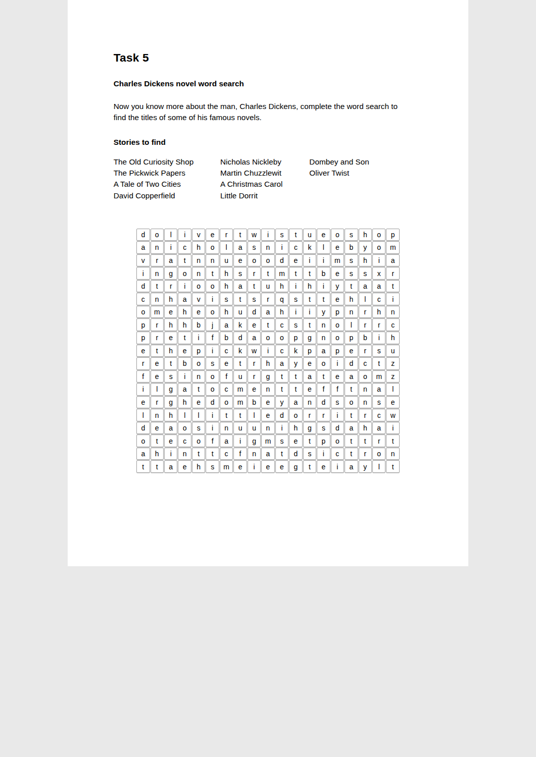Task 5
Charles Dickens novel word search
Now you know more about the man, Charles Dickens, complete the word search to find the titles of some of his famous novels.
Stories to find
| The Old Curiosity Shop | Nicholas Nickleby | Dombey and Son |
| The Pickwick Papers | Martin Chuzzlewit | Oliver Twist |
| A Tale of Two Cities | A Christmas Carol | |
| David Copperfield | Little Dorrit | |
| d | o | l | i | v | e | r | t | w | i | s | t | u | e | o | s | h | o | p |
| a | n | i | c | h | o | l | a | s | n | i | c | k | l | e | b | y | o | m |
| v | r | a | t | n | n | u | e | o | o | d | e | i | i | m | s | h | i | a |
| i | n | g | o | n | t | h | s | r | t | m | t | t | b | e | s | s | x | r |
| d | t | r | i | o | o | h | a | t | u | h | i | h | i | y | t | a | a | t |
| c | n | h | a | v | i | s | t | s | r | q | s | t | t | e | h | l | c | i |
| o | m | e | h | e | o | h | u | d | a | h | i | i | y | p | n | r | h | n |
| p | r | h | h | b | j | a | k | e | t | c | s | t | n | o | l | r | r | c |
| p | r | e | t | i | f | b | d | a | o | o | p | g | n | o | p | b | i | h |
| e | t | h | e | p | i | c | k | w | i | c | k | p | a | p | e | r | s | u |
| r | e | t | b | o | s | e | t | r | h | a | y | e | o | i | d | c | t | z |
| f | e | s | i | n | o | f | u | r | g | t | t | a | t | e | a | o | m | z |
| i | l | g | a | t | o | c | m | e | n | t | t | e | f | f | t | n | a | l |
| e | r | g | h | e | d | o | m | b | e | y | a | n | d | s | o | n | s | e |
| l | n | h | l | l | i | t | t | l | e | d | o | r | r | i | t | r | c | w |
| d | e | a | o | s | i | n | u | u | n | i | h | g | s | d | a | h | a | i |
| o | t | e | c | o | f | a | i | g | m | s | e | t | p | o | t | t | r | t |
| a | h | i | n | t | t | c | f | n | a | t | d | s | i | c | t | r | o | n |
| t | t | a | e | h | s | m | e | i | e | e | g | t | e | i | a | y | l | t |